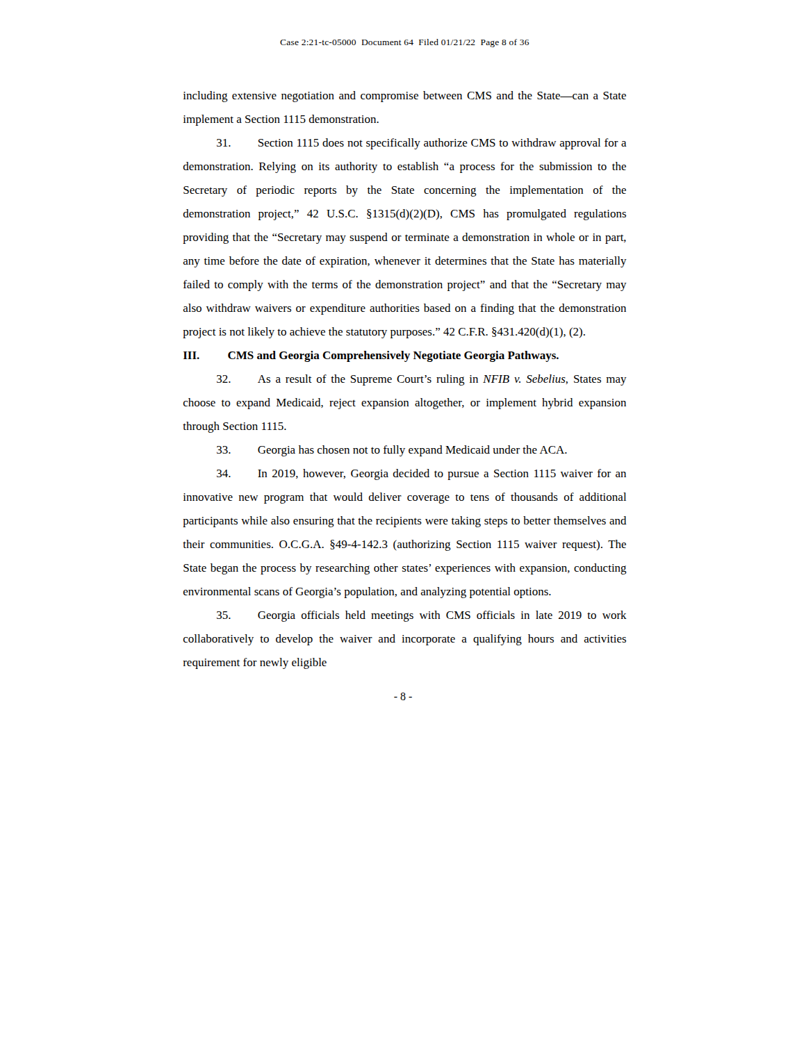Case 2:21-tc-05000 Document 64 Filed 01/21/22 Page 8 of 36
including extensive negotiation and compromise between CMS and the State—can a State implement a Section 1115 demonstration.
31. Section 1115 does not specifically authorize CMS to withdraw approval for a demonstration. Relying on its authority to establish “a process for the submission to the Secretary of periodic reports by the State concerning the implementation of the demonstration project,” 42 U.S.C. §1315(d)(2)(D), CMS has promulgated regulations providing that the “Secretary may suspend or terminate a demonstration in whole or in part, any time before the date of expiration, whenever it determines that the State has materially failed to comply with the terms of the demonstration project” and that the “Secretary may also withdraw waivers or expenditure authorities based on a finding that the demonstration project is not likely to achieve the statutory purposes.” 42 C.F.R. §431.420(d)(1), (2).
III. CMS and Georgia Comprehensively Negotiate Georgia Pathways.
32. As a result of the Supreme Court’s ruling in NFIB v. Sebelius, States may choose to expand Medicaid, reject expansion altogether, or implement hybrid expansion through Section 1115.
33. Georgia has chosen not to fully expand Medicaid under the ACA.
34. In 2019, however, Georgia decided to pursue a Section 1115 waiver for an innovative new program that would deliver coverage to tens of thousands of additional participants while also ensuring that the recipients were taking steps to better themselves and their communities. O.C.G.A. §49-4-142.3 (authorizing Section 1115 waiver request). The State began the process by researching other states’ experiences with expansion, conducting environmental scans of Georgia’s population, and analyzing potential options.
35. Georgia officials held meetings with CMS officials in late 2019 to work collaboratively to develop the waiver and incorporate a qualifying hours and activities requirement for newly eligible
- 8 -